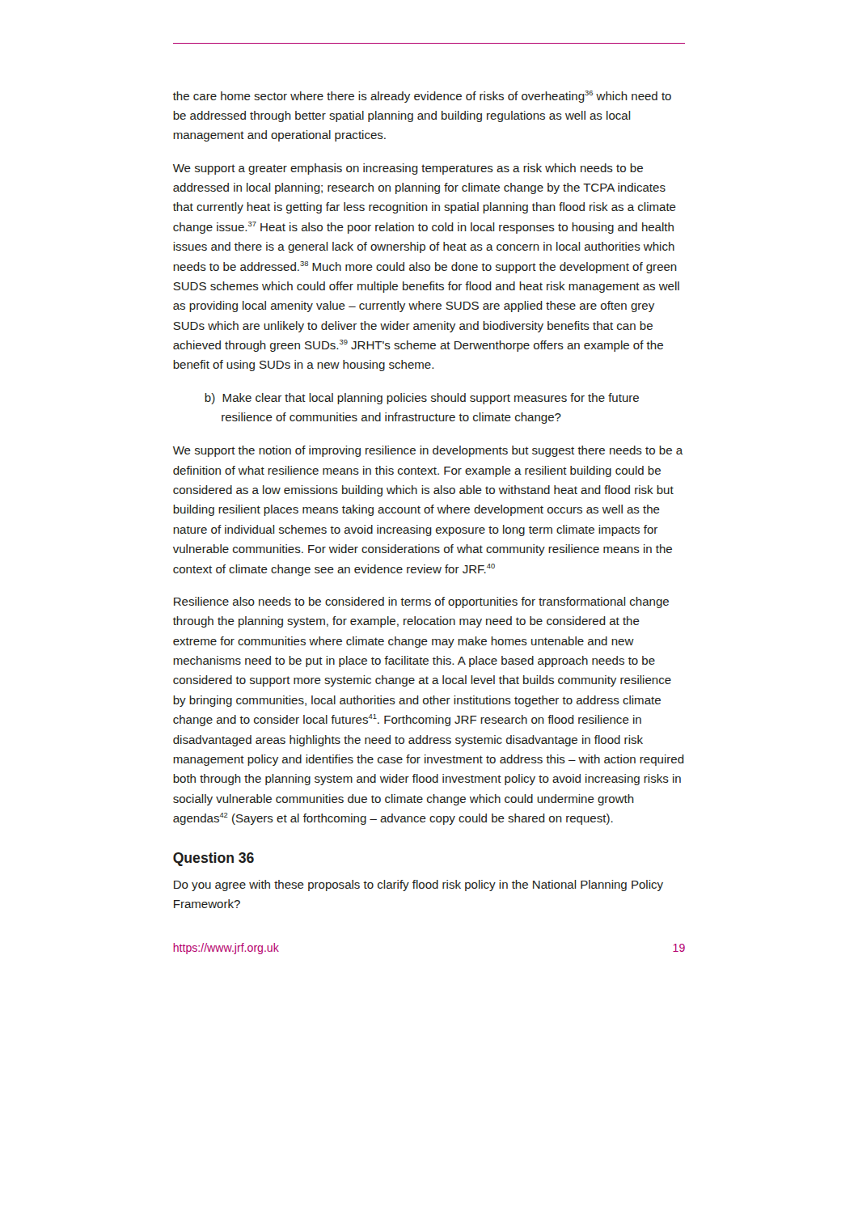the care home sector where there is already evidence of risks of overheating36 which need to be addressed through better spatial planning and building regulations as well as local management and operational practices.
We support a greater emphasis on increasing temperatures as a risk which needs to be addressed in local planning; research on planning for climate change by the TCPA indicates that currently heat is getting far less recognition in spatial planning than flood risk as a climate change issue.37 Heat is also the poor relation to cold in local responses to housing and health issues and there is a general lack of ownership of heat as a concern in local authorities which needs to be addressed.38 Much more could also be done to support the development of green SUDS schemes which could offer multiple benefits for flood and heat risk management as well as providing local amenity value – currently where SUDS are applied these are often grey SUDs which are unlikely to deliver the wider amenity and biodiversity benefits that can be achieved through green SUDs.39 JRHT's scheme at Derwenthorpe offers an example of the benefit of using SUDs in a new housing scheme.
b) Make clear that local planning policies should support measures for the future resilience of communities and infrastructure to climate change?
We support the notion of improving resilience in developments but suggest there needs to be a definition of what resilience means in this context. For example a resilient building could be considered as a low emissions building which is also able to withstand heat and flood risk but building resilient places means taking account of where development occurs as well as the nature of individual schemes to avoid increasing exposure to long term climate impacts for vulnerable communities. For wider considerations of what community resilience means in the context of climate change see an evidence review for JRF.40
Resilience also needs to be considered in terms of opportunities for transformational change through the planning system, for example, relocation may need to be considered at the extreme for communities where climate change may make homes untenable and new mechanisms need to be put in place to facilitate this. A place based approach needs to be considered to support more systemic change at a local level that builds community resilience by bringing communities, local authorities and other institutions together to address climate change and to consider local futures41. Forthcoming JRF research on flood resilience in disadvantaged areas highlights the need to address systemic disadvantage in flood risk management policy and identifies the case for investment to address this – with action required both through the planning system and wider flood investment policy to avoid increasing risks in socially vulnerable communities due to climate change which could undermine growth agendas42 (Sayers et al forthcoming – advance copy could be shared on request).
Question 36
Do you agree with these proposals to clarify flood risk policy in the National Planning Policy Framework?
https://www.jrf.org.uk 19